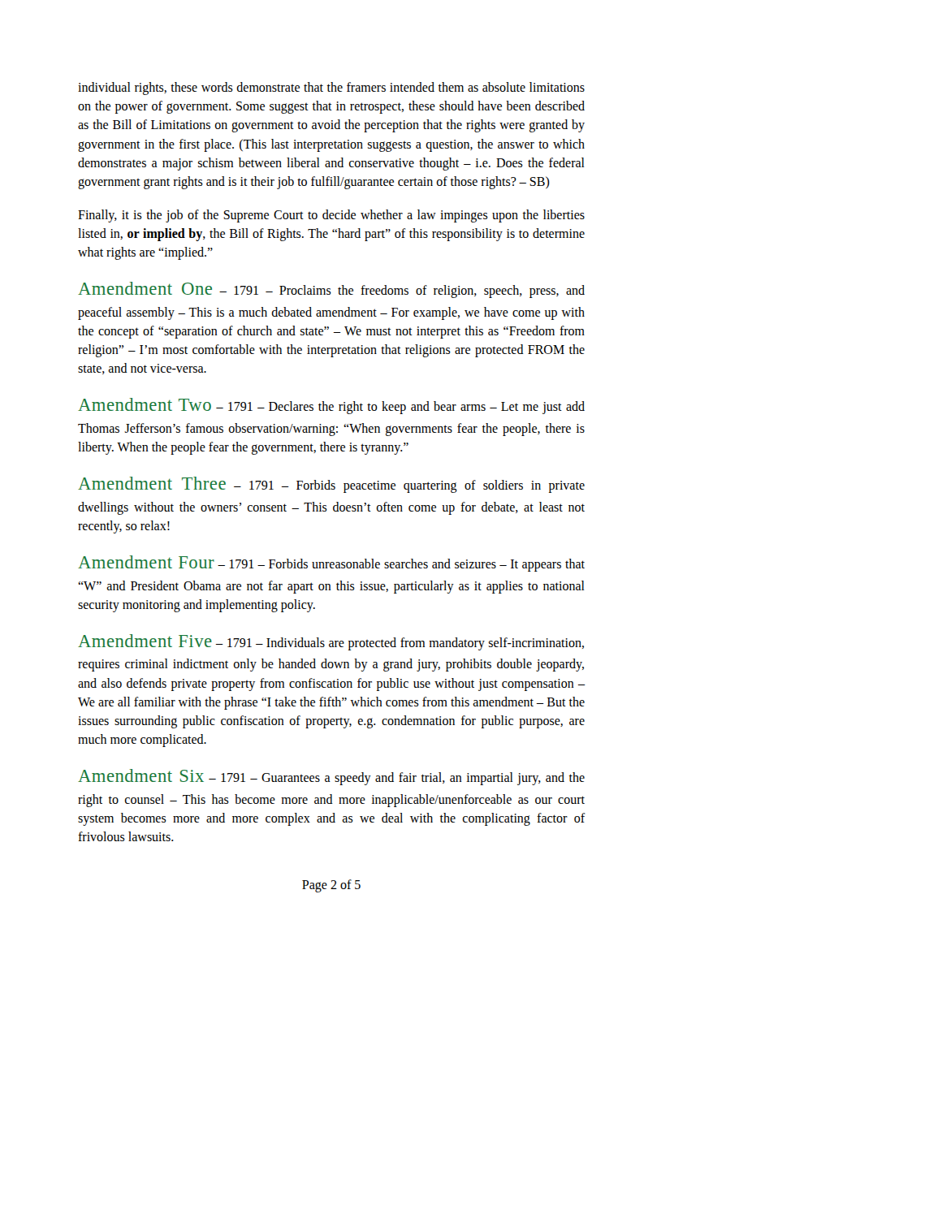individual rights, these words demonstrate that the framers intended them as absolute limitations on the power of government. Some suggest that in retrospect, these should have been described as the Bill of Limitations on government to avoid the perception that the rights were granted by government in the first place. (This last interpretation suggests a question, the answer to which demonstrates a major schism between liberal and conservative thought – i.e. Does the federal government grant rights and is it their job to fulfill/guarantee certain of those rights? – SB)
Finally, it is the job of the Supreme Court to decide whether a law impinges upon the liberties listed in, or implied by, the Bill of Rights. The “hard part” of this responsibility is to determine what rights are “implied.”
Amendment One – 1791 – Proclaims the freedoms of religion, speech, press, and peaceful assembly – This is a much debated amendment – For example, we have come up with the concept of “separation of church and state” – We must not interpret this as “Freedom from religion” – I’m most comfortable with the interpretation that religions are protected FROM the state, and not vice-versa.
Amendment Two – 1791 – Declares the right to keep and bear arms – Let me just add Thomas Jefferson’s famous observation/warning: “When governments fear the people, there is liberty. When the people fear the government, there is tyranny.”
Amendment Three – 1791 – Forbids peacetime quartering of soldiers in private dwellings without the owners’ consent – This doesn’t often come up for debate, at least not recently, so relax!
Amendment Four – 1791 – Forbids unreasonable searches and seizures – It appears that “W” and President Obama are not far apart on this issue, particularly as it applies to national security monitoring and implementing policy.
Amendment Five – 1791 – Individuals are protected from mandatory self-incrimination, requires criminal indictment only be handed down by a grand jury, prohibits double jeopardy, and also defends private property from confiscation for public use without just compensation – We are all familiar with the phrase “I take the fifth” which comes from this amendment – But the issues surrounding public confiscation of property, e.g. condemnation for public purpose, are much more complicated.
Amendment Six – 1791 – Guarantees a speedy and fair trial, an impartial jury, and the right to counsel – This has become more and more inapplicable/unenforceable as our court system becomes more and more complex and as we deal with the complicating factor of frivolous lawsuits.
Page 2 of 5